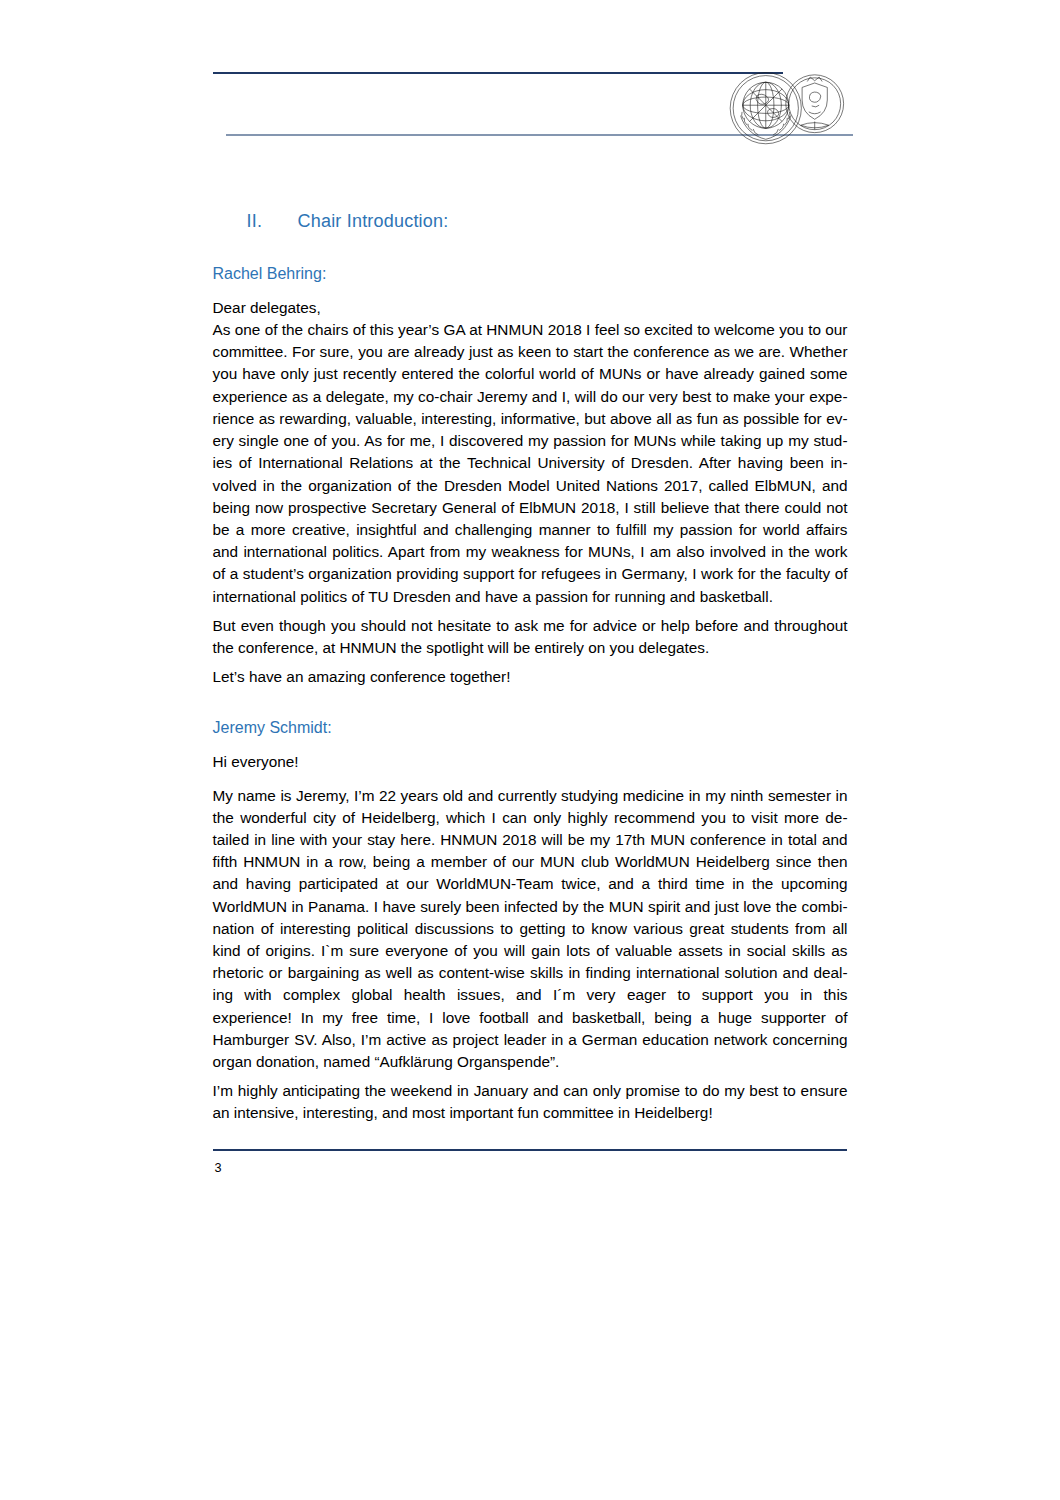II. Chair Introduction:
Rachel Behring:
Dear delegates,
As one of the chairs of this year’s GA at HNMUN 2018 I feel so excited to welcome you to our committee. For sure, you are already just as keen to start the conference as we are. Whether you have only just recently entered the colorful world of MUNs or have already gained some experience as a delegate, my co-chair Jeremy and I, will do our very best to make your experience as rewarding, valuable, interesting, informative, but above all as fun as possible for every single one of you. As for me, I discovered my passion for MUNs while taking up my studies of International Relations at the Technical University of Dresden. After having been involved in the organization of the Dresden Model United Nations 2017, called ElbMUN, and being now prospective Secretary General of ElbMUN 2018, I still believe that there could not be a more creative, insightful and challenging manner to fulfill my passion for world affairs and international politics. Apart from my weakness for MUNs, I am also involved in the work of a student’s organization providing support for refugees in Germany, I work for the faculty of international politics of TU Dresden and have a passion for running and basketball.
But even though you should not hesitate to ask me for advice or help before and throughout the conference, at HNMUN the spotlight will be entirely on you delegates.
Let’s have an amazing conference together!
Jeremy Schmidt:
Hi everyone!
My name is Jeremy, I’m 22 years old and currently studying medicine in my ninth semester in the wonderful city of Heidelberg, which I can only highly recommend you to visit more detailed in line with your stay here. HNMUN 2018 will be my 17th MUN conference in total and fifth HNMUN in a row, being a member of our MUN club WorldMUN Heidelberg since then and having participated at our WorldMUN-Team twice, and a third time in the upcoming WorldMUN in Panama. I have surely been infected by the MUN spirit and just love the combination of interesting political discussions to getting to know various great students from all kind of origins. I`m sure everyone of you will gain lots of valuable assets in social skills as rhetoric or bargaining as well as content-wise skills in finding international solution and dealing with complex global health issues, and I´m very eager to support you in this experience! In my free time, I love football and basketball, being a huge supporter of Hamburger SV. Also, I’m active as project leader in a German education network concerning organ donation, named “Aufklärung Organspende”.
I’m highly anticipating the weekend in January and can only promise to do my best to ensure an intensive, interesting, and most important fun committee in Heidelberg!
3